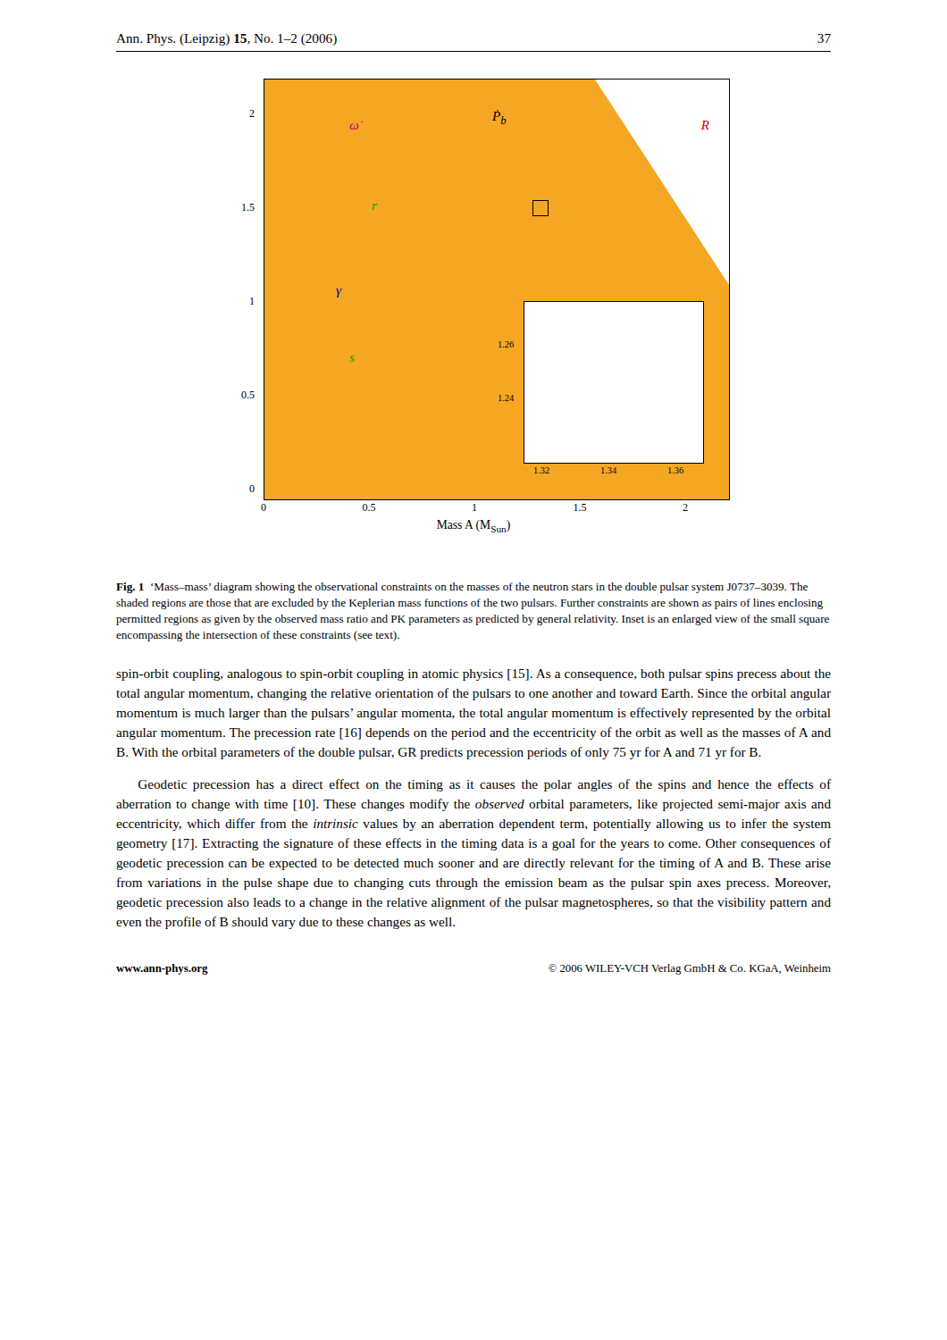Ann. Phys. (Leipzig) 15, No. 1–2 (2006) 37
2 1.5 1 0.5 0
ω̇ Ṗb R r γ s
1.26 1.24 1.32 1.34 1.36
Mass B (MSun)
0 0.5 1 1.5 2
Mass A (MSun)
Fig. 1 ‘Mass–mass’ diagram showing the observational constraints on the masses of the neutron stars in the double pulsar system J0737–3039. The shaded regions are those that are excluded by the Keplerian mass functions of the two pulsars. Further constraints are shown as pairs of lines enclosing permitted regions as given by the observed mass ratio and PK parameters as predicted by general relativity. Inset is an enlarged view of the small square encompassing the intersection of these constraints (see text).
spin-orbit coupling, analogous to spin-orbit coupling in atomic physics [15]. As a consequence, both pulsar spins precess about the total angular momentum, changing the relative orientation of the pulsars to one another and toward Earth. Since the orbital angular momentum is much larger than the pulsars’ angular momenta, the total angular momentum is effectively represented by the orbital angular momentum. The precession rate [16] depends on the period and the eccentricity of the orbit as well as the masses of A and B. With the orbital parameters of the double pulsar, GR predicts precession periods of only 75 yr for A and 71 yr for B.
Geodetic precession has a direct effect on the timing as it causes the polar angles of the spins and hence the effects of aberration to change with time [10]. These changes modify the observed orbital parameters, like projected semi-major axis and eccentricity, which differ from the intrinsic values by an aberration dependent term, potentially allowing us to infer the system geometry [17]. Extracting the signature of these effects in the timing data is a goal for the years to come. Other consequences of geodetic precession can be expected to be detected much sooner and are directly relevant for the timing of A and B. These arise from variations in the pulse shape due to changing cuts through the emission beam as the pulsar spin axes precess. Moreover, geodetic precession also leads to a change in the relative alignment of the pulsar magnetospheres, so that the visibility pattern and even the profile of B should vary due to these changes as well.
www.ann-phys.org © 2006 WILEY-VCH Verlag GmbH & Co. KGaA, Weinheim